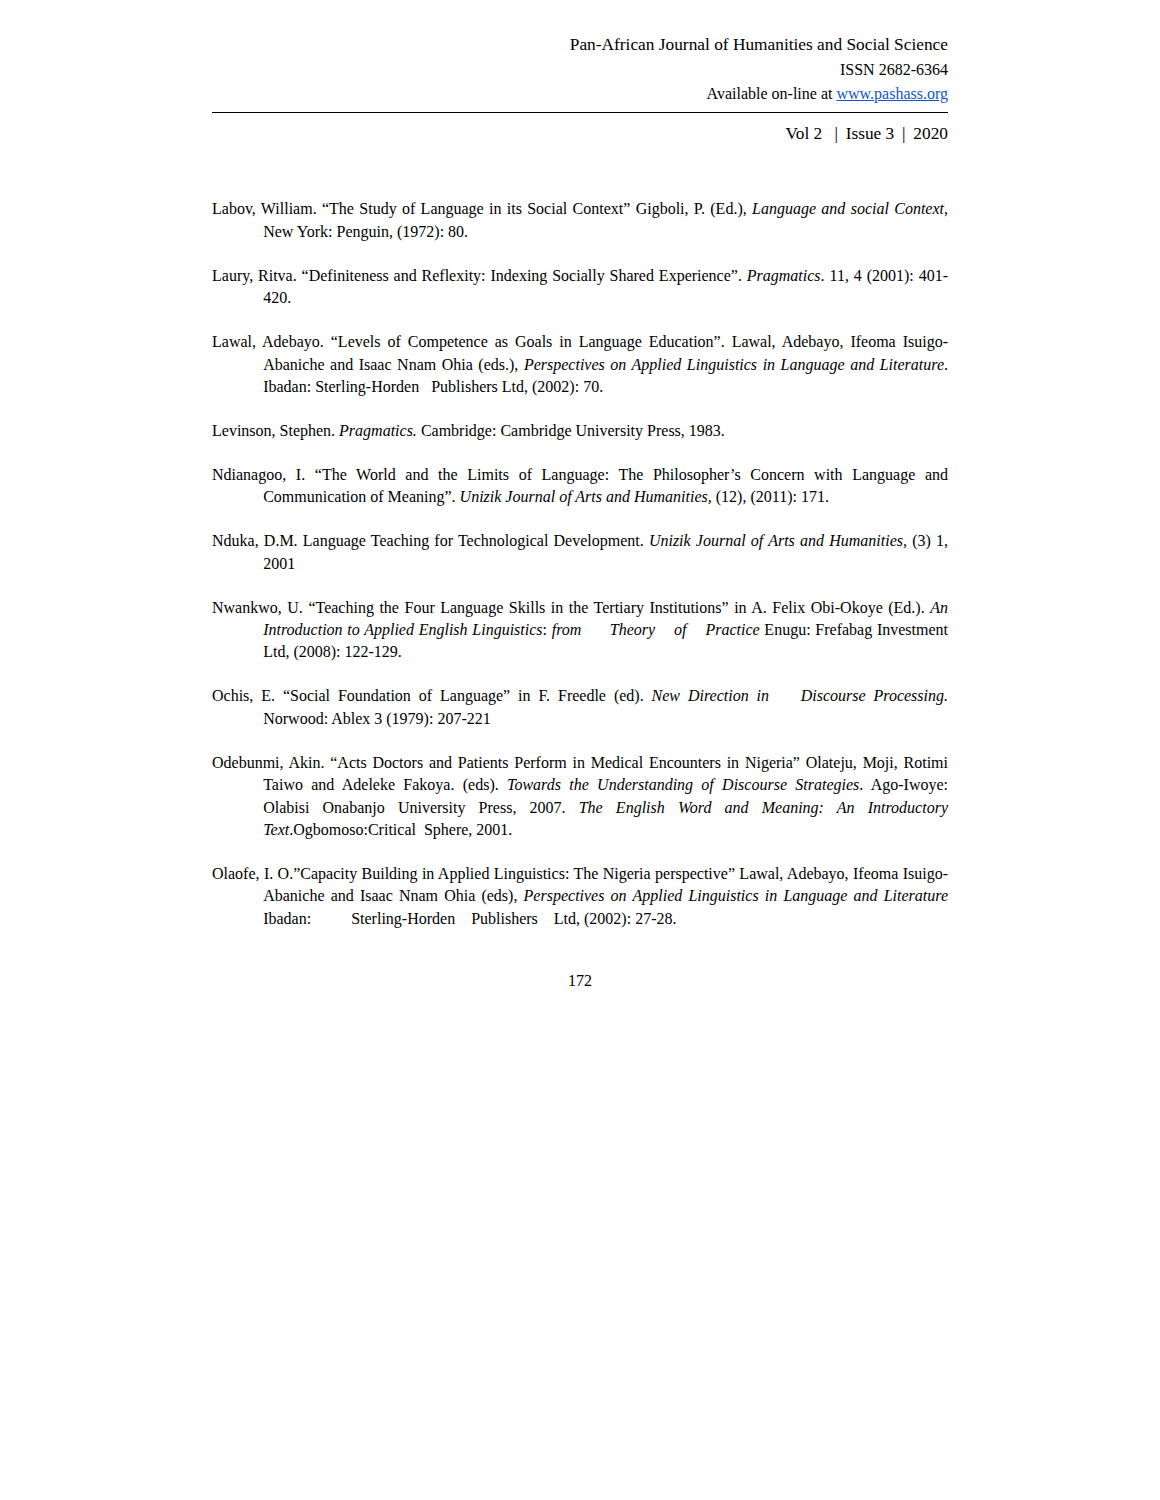Pan-African Journal of Humanities and Social Science
ISSN 2682-6364
Available on-line at www.pashass.org
Vol 2 |Issue 3|2020
Labov, William. “The Study of Language in its Social Context” Gigboli, P. (Ed.), Language and social Context, New York: Penguin, (1972): 80.
Laury, Ritva. “Definiteness and Reflexity: Indexing Socially Shared Experience”. Pragmatics. 11, 4 (2001): 401-420.
Lawal, Adebayo. “Levels of Competence as Goals in Language Education”. Lawal, Adebayo, Ifeoma Isuigo-Abaniche and Isaac Nnam Ohia (eds.), Perspectives on Applied Linguistics in Language and Literature. Ibadan: Sterling-Horden Publishers Ltd, (2002): 70.
Levinson, Stephen. Pragmatics. Cambridge: Cambridge University Press, 1983.
Ndianagoo, I. “The World and the Limits of Language: The Philosopher’s Concern with Language and Communication of Meaning”. Unizik Journal of Arts and Humanities, (12), (2011): 171.
Nduka, D.M. Language Teaching for Technological Development. Unizik Journal of Arts and Humanities, (3) 1, 2001
Nwankwo, U. “Teaching the Four Language Skills in the Tertiary Institutions” in A. Felix Obi-Okoye (Ed.). An Introduction to Applied English Linguistics: from Theory of Practice Enugu: Frefabag Investment Ltd, (2008): 122-129.
Ochis, E. “Social Foundation of Language” in F. Freedle (ed). New Direction in Discourse Processing. Norwood: Ablex 3 (1979): 207-221
Odebunmi, Akin. “Acts Doctors and Patients Perform in Medical Encounters in Nigeria” Olateju, Moji, Rotimi Taiwo and Adeleke Fakoya. (eds). Towards the Understanding of Discourse Strategies. Ago-Iwoye: Olabisi Onabanjo University Press, 2007. The English Word and Meaning: An Introductory Text.Ogbomoso:Critical Sphere, 2001.
Olaofe, I. O.”Capacity Building in Applied Linguistics: The Nigeria perspective” Lawal, Adebayo, Ifeoma Isuigo-Abaniche and Isaac Nnam Ohia (eds), Perspectives on Applied Linguistics in Language and Literature Ibadan: Sterling-Horden Publishers Ltd, (2002): 27-28.
172